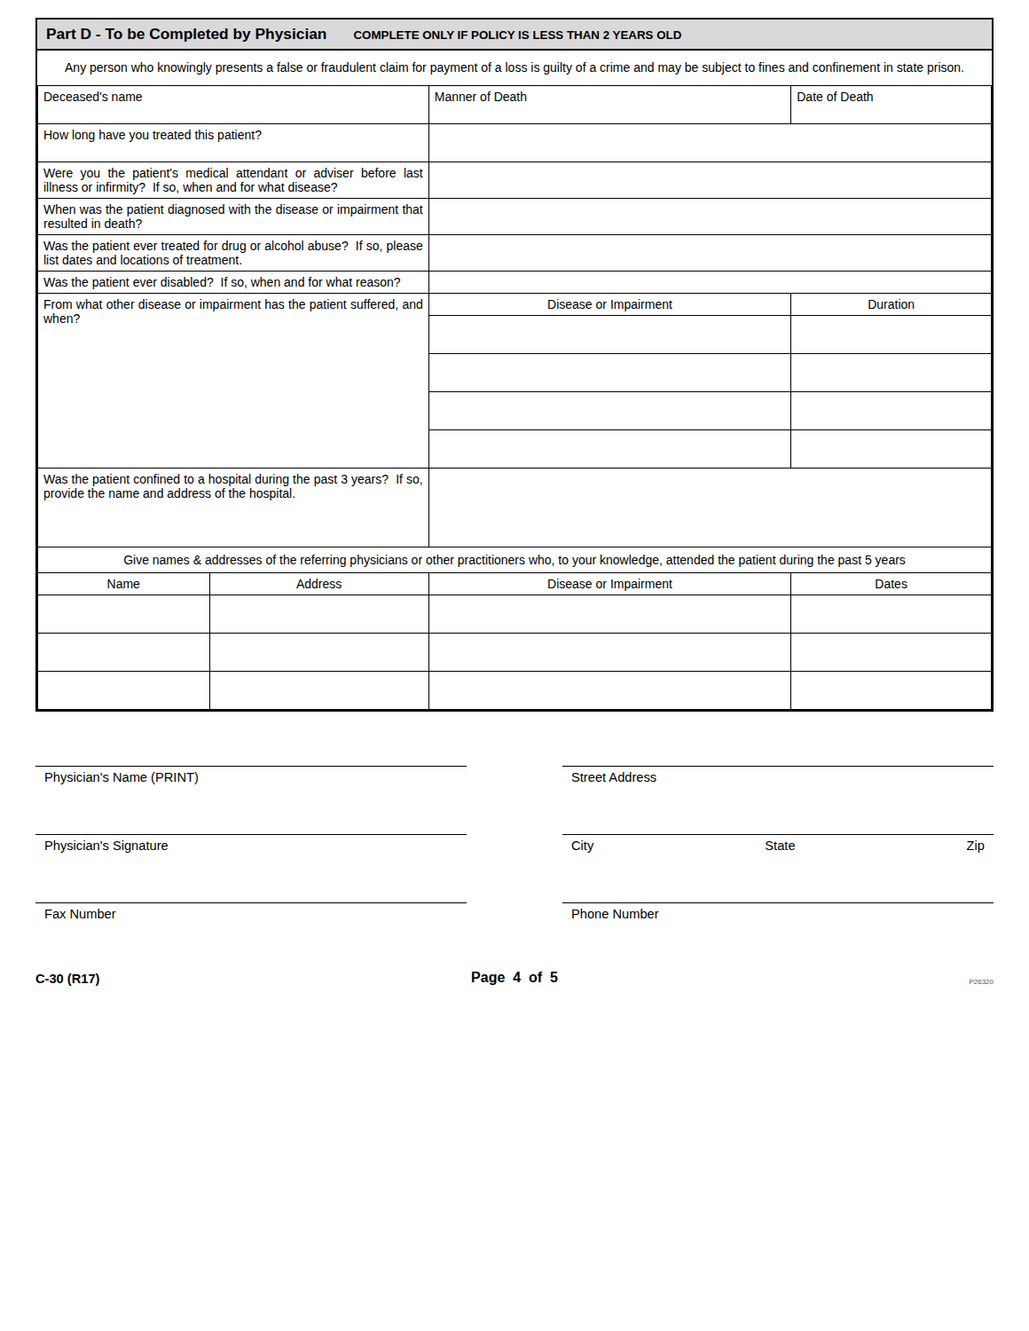Part D - To be Completed by Physician COMPLETE ONLY IF POLICY IS LESS THAN 2 YEARS OLD
Any person who knowingly presents a false or fraudulent claim for payment of a loss is guilty of a crime and may be subject to fines and confinement in state prison.
| Deceased's name | Manner of Death | Date of Death |
| How long have you treated this patient? | |
| Were you the patient's medical attendant or adviser before last illness or infirmity? If so, when and for what disease? | |
| When was the patient diagnosed with the disease or impairment that resulted in death? | |
| Was the patient ever treated for drug or alcohol abuse? If so, please list dates and locations of treatment. | |
| Was the patient ever disabled? If so, when and for what reason? | |
| From what other disease or impairment has the patient suffered, and when? | Disease or Impairment | Duration |
| Was the patient confined to a hospital during the past 3 years? If so, provide the name and address of the hospital. | |
| Give names & addresses of the referring physicians or other practitioners who, to your knowledge, attended the patient during the past 5 years |
| Name | Address | Disease or Impairment | Dates |
Physician's Name (PRINT)
Street Address
Physician's Signature
City State Zip
Fax Number
Phone Number
C-30 (R17)
Page 4 of 5
P26320